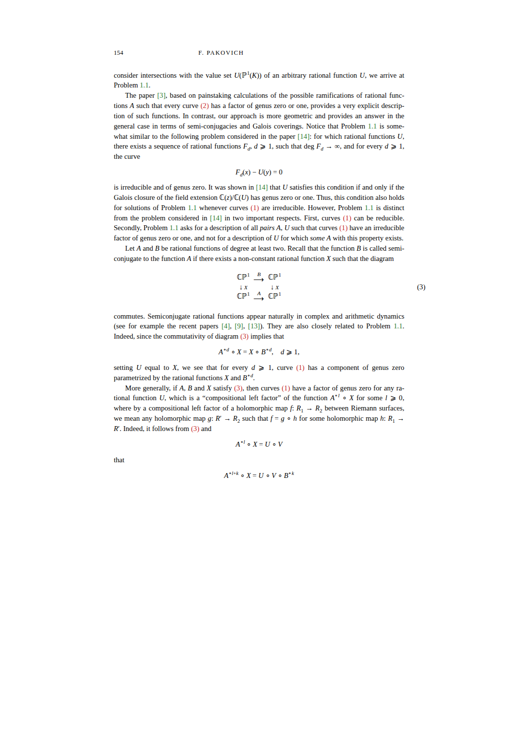154 F. PAKOVICH
consider intersections with the value set U(ℙ1(K)) of an arbitrary rational function U, we arrive at Problem 1.1.
The paper [3], based on painstaking calculations of the possible ramifications of rational functions A such that every curve (2) has a factor of genus zero or one, provides a very explicit description of such functions. In contrast, our approach is more geometric and provides an answer in the general case in terms of semi-conjugacies and Galois coverings. Notice that Problem 1.1 is somewhat similar to the following problem considered in the paper [14]: for which rational functions U, there exists a sequence of rational functions Fd, d ⩾ 1, such that deg Fd → ∞, and for every d ⩾ 1, the curve
Fd(x) − U(y) = 0
is irreducible and of genus zero. It was shown in [14] that U satisfies this condition if and only if the Galois closure of the field extension ℂ(z)/ℂ(U) has genus zero or one. Thus, this condition also holds for solutions of Problem 1.1 whenever curves (1) are irreducible. However, Problem 1.1 is distinct from the problem considered in [14] in two important respects. First, curves (1) can be reducible. Secondly, Problem 1.1 asks for a description of all pairs A, U such that curves (1) have an irreducible factor of genus zero or one, and not for a description of U for which some A with this property exists.
Let A and B be rational functions of degree at least two. Recall that the function B is called semiconjugate to the function A if there exists a non-constant rational function X such that the diagram
| ℂℙ 1 | B ⟶ | ℂℙ 1 |
| ↓ X | | ↓ X |
| ℂℙ 1 | A ⟶ | ℂℙ 1 |
(3)
commutes. Semiconjugate rational functions appear naturally in complex and arithmetic dynamics (see for example the recent papers [4], [9], [13]). They are also closely related to Problem 1.1. Indeed, since the commutativity of diagram (3) implies that
A∘d ∘ X = X ∘ B∘d, d ⩾ 1,
setting U equal to X, we see that for every d ⩾ 1, curve (1) has a component of genus zero parametrized by the rational functions X and B∘d.
More generally, if A, B and X satisfy (3), then curves (1) have a factor of genus zero for any rational function U, which is a “compositional left factor” of the function A∘l ∘ X for some l ⩾ 0, where by a compositional left factor of a holomorphic map f: R1 → R2 between Riemann surfaces, we mean any holomorphic map g: R′ → R2 such that f = g ∘ h for some holomorphic map h: R1 → R′. Indeed, it follows from (3) and
A∘l ∘ X = U ∘ V
that
A∘l+k ∘ X = U ∘ V ∘ B∘k